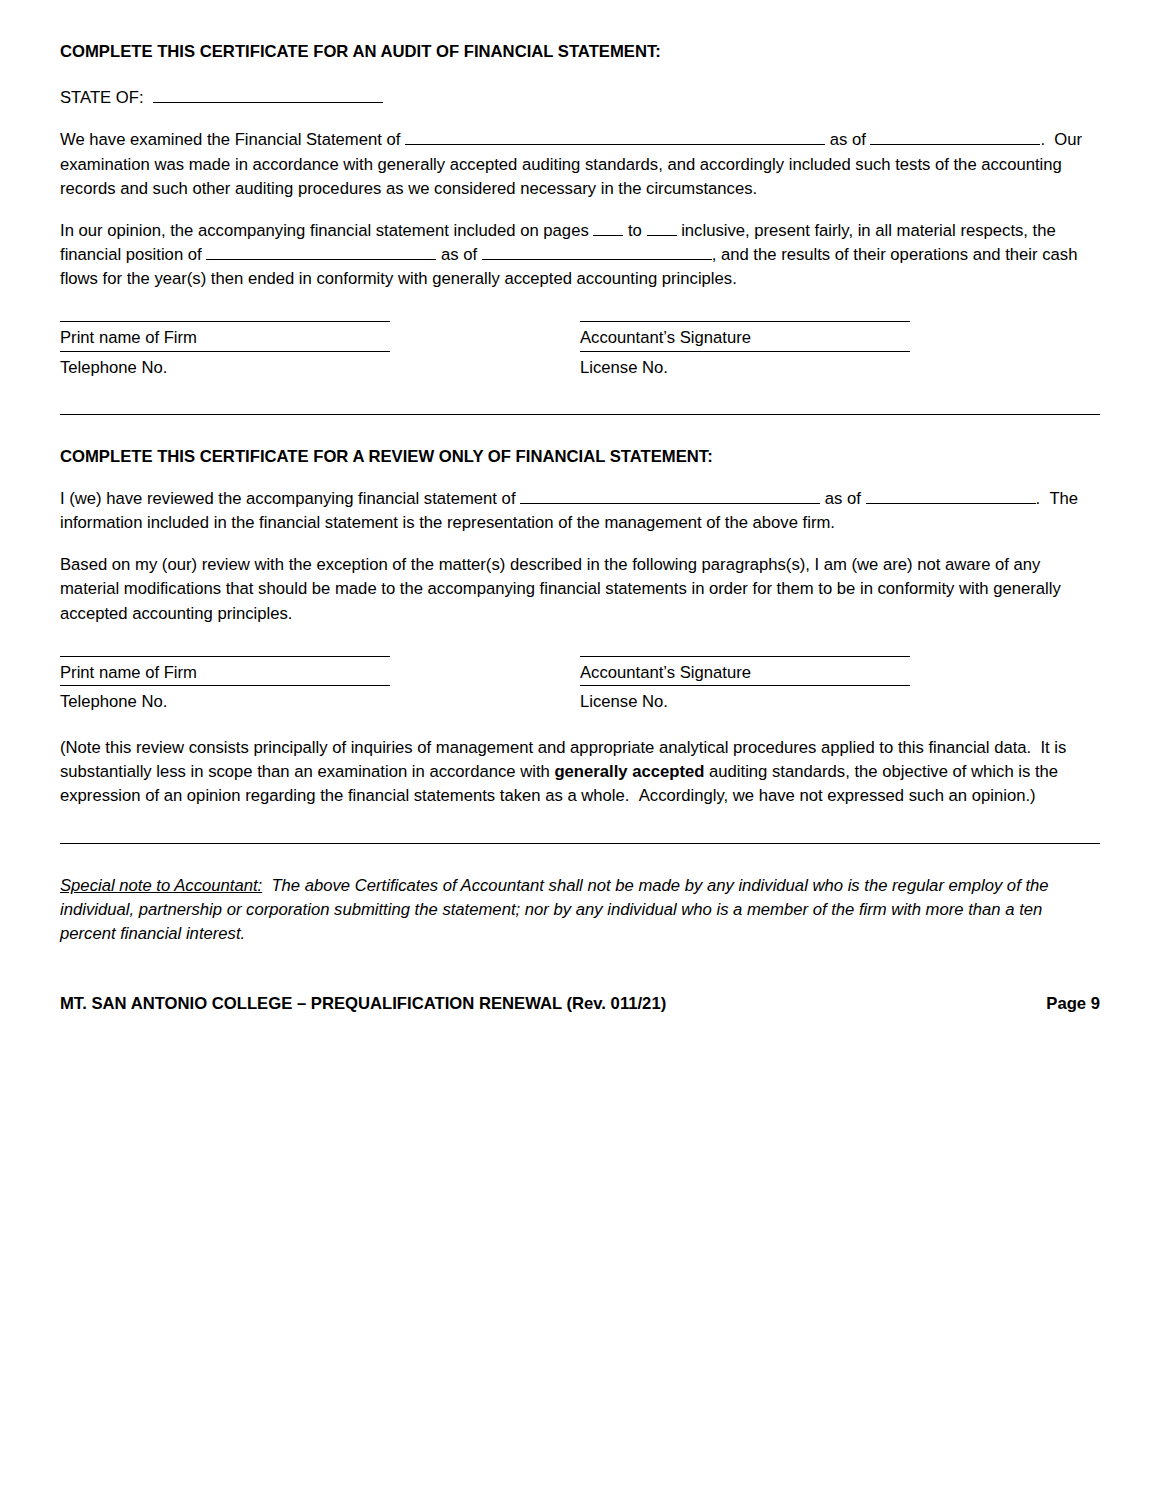COMPLETE THIS CERTIFICATE FOR AN AUDIT OF FINANCIAL STATEMENT:
STATE OF:
We have examined the Financial Statement of as of . Our examination was made in accordance with generally accepted auditing standards, and accordingly included such tests of the accounting records and such other auditing procedures as we considered necessary in the circumstances.
In our opinion, the accompanying financial statement included on pages to inclusive, present fairly, in all material respects, the financial position of as of , and the results of their operations and their cash flows for the year(s) then ended in conformity with generally accepted accounting principles.
| Print name of Firm | Accountant’s Signature |
| Telephone No. | License No. |
COMPLETE THIS CERTIFICATE FOR A REVIEW ONLY OF FINANCIAL STATEMENT:
I (we) have reviewed the accompanying financial statement of as of . The information included in the financial statement is the representation of the management of the above firm.
Based on my (our) review with the exception of the matter(s) described in the following paragraphs(s), I am (we are) not aware of any material modifications that should be made to the accompanying financial statements in order for them to be in conformity with generally accepted accounting principles.
| Print name of Firm | Accountant’s Signature |
| Telephone No. | License No. |
(Note this review consists principally of inquiries of management and appropriate analytical procedures applied to this financial data. It is substantially less in scope than an examination in accordance with generally accepted auditing standards, the objective of which is the expression of an opinion regarding the financial statements taken as a whole. Accordingly, we have not expressed such an opinion.)
Special note to Accountant: The above Certificates of Accountant shall not be made by any individual who is the regular employ of the individual, partnership or corporation submitting the statement; nor by any individual who is a member of the firm with more than a ten percent financial interest.
MT. SAN ANTONIO COLLEGE – PREQUALIFICATION RENEWAL (Rev. 011/21) Page 9